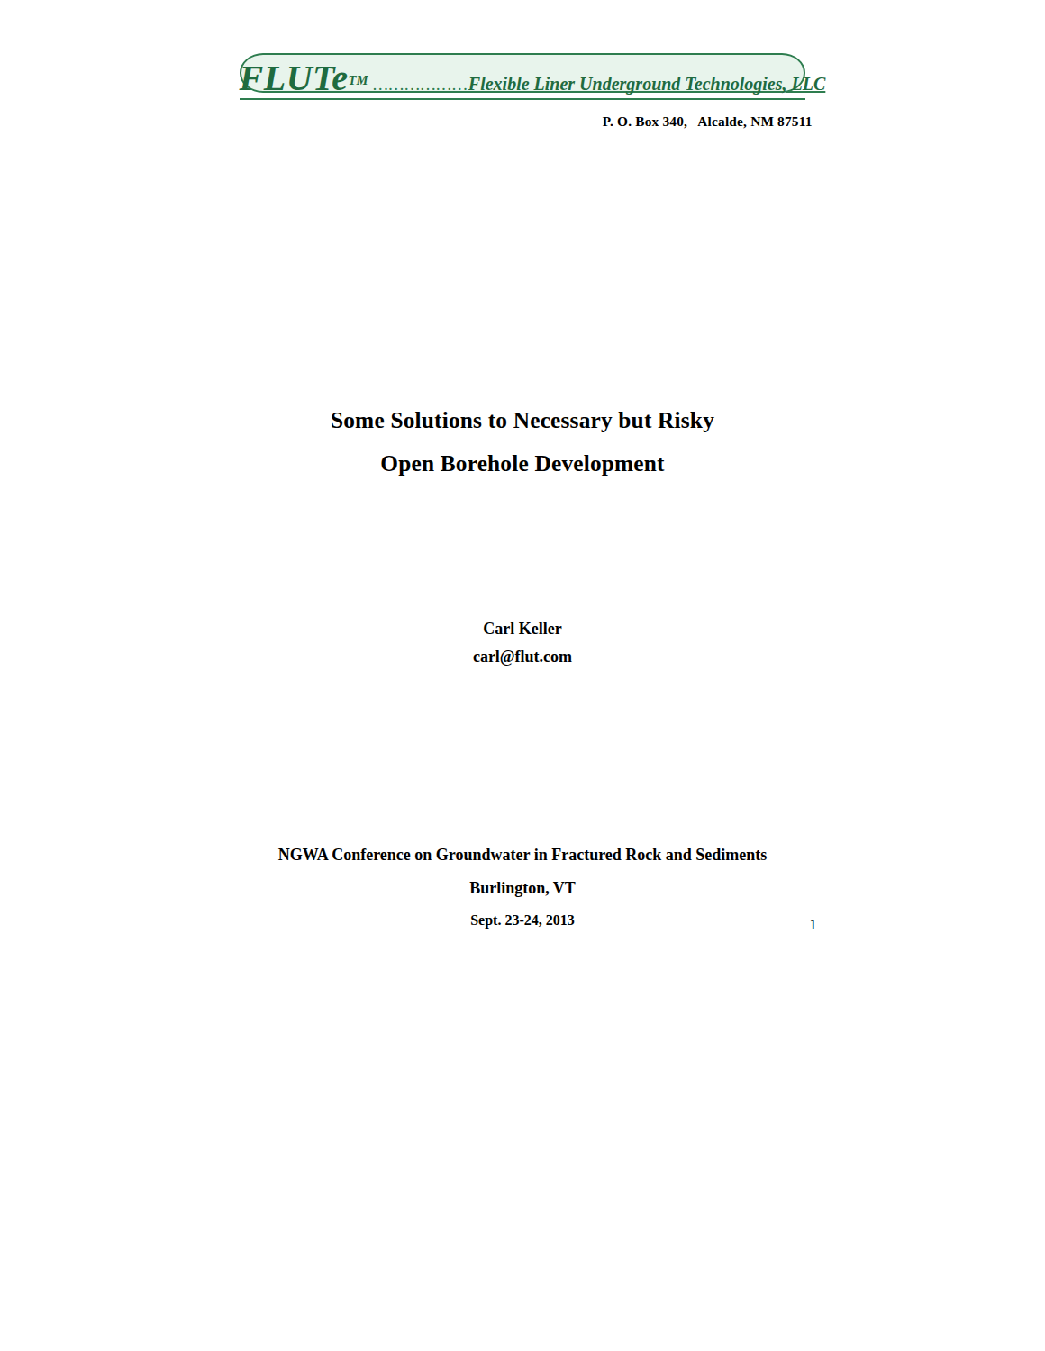FLUTe TM ………………Flexible Liner Underground Technologies, LLC
P. O. Box 340, Alcalde, NM 87511
Some Solutions to Necessary but Risky
Open Borehole Development
Carl Keller
carl@flut.com
NGWA Conference on Groundwater in Fractured Rock and Sediments
Burlington, VT
Sept. 23-24, 2013
1